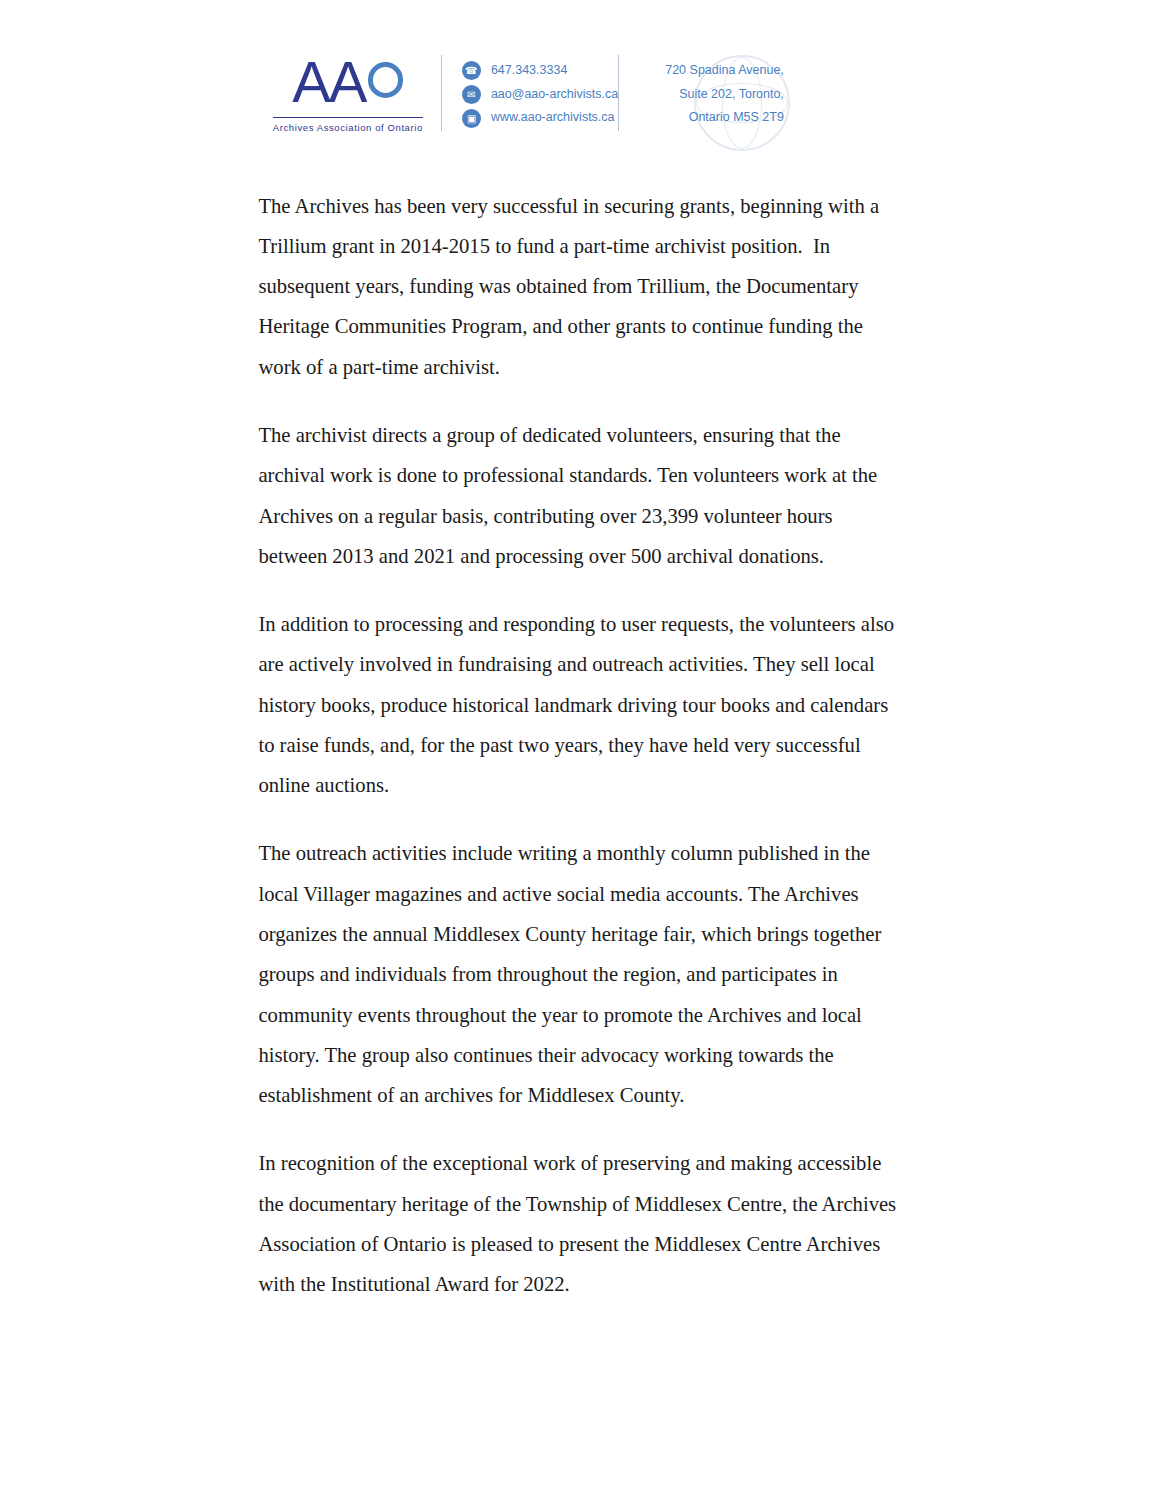AA
Archives Association of Ontario
☎647.343.3334
✉aao@aao-archivists.ca
▣www.aao-archivists.ca
720 Spadina Avenue,
Suite 202, Toronto,
Ontario M5S 2T9
The Archives has been very successful in securing grants, beginning with a Trillium grant in 2014-2015 to fund a part-time archivist position. In subsequent years, funding was obtained from Trillium, the Documentary Heritage Communities Program, and other grants to continue funding the work of a part-time archivist.
The archivist directs a group of dedicated volunteers, ensuring that the archival work is done to professional standards. Ten volunteers work at the Archives on a regular basis, contributing over 23,399 volunteer hours between 2013 and 2021 and processing over 500 archival donations.
In addition to processing and responding to user requests, the volunteers also are actively involved in fundraising and outreach activities. They sell local history books, produce historical landmark driving tour books and calendars to raise funds, and, for the past two years, they have held very successful online auctions.
The outreach activities include writing a monthly column published in the local Villager magazines and active social media accounts. The Archives organizes the annual Middlesex County heritage fair, which brings together groups and individuals from throughout the region, and participates in community events throughout the year to promote the Archives and local history. The group also continues their advocacy working towards the establishment of an archives for Middlesex County.
In recognition of the exceptional work of preserving and making accessible the documentary heritage of the Township of Middlesex Centre, the Archives Association of Ontario is pleased to present the Middlesex Centre Archives with the Institutional Award for 2022.